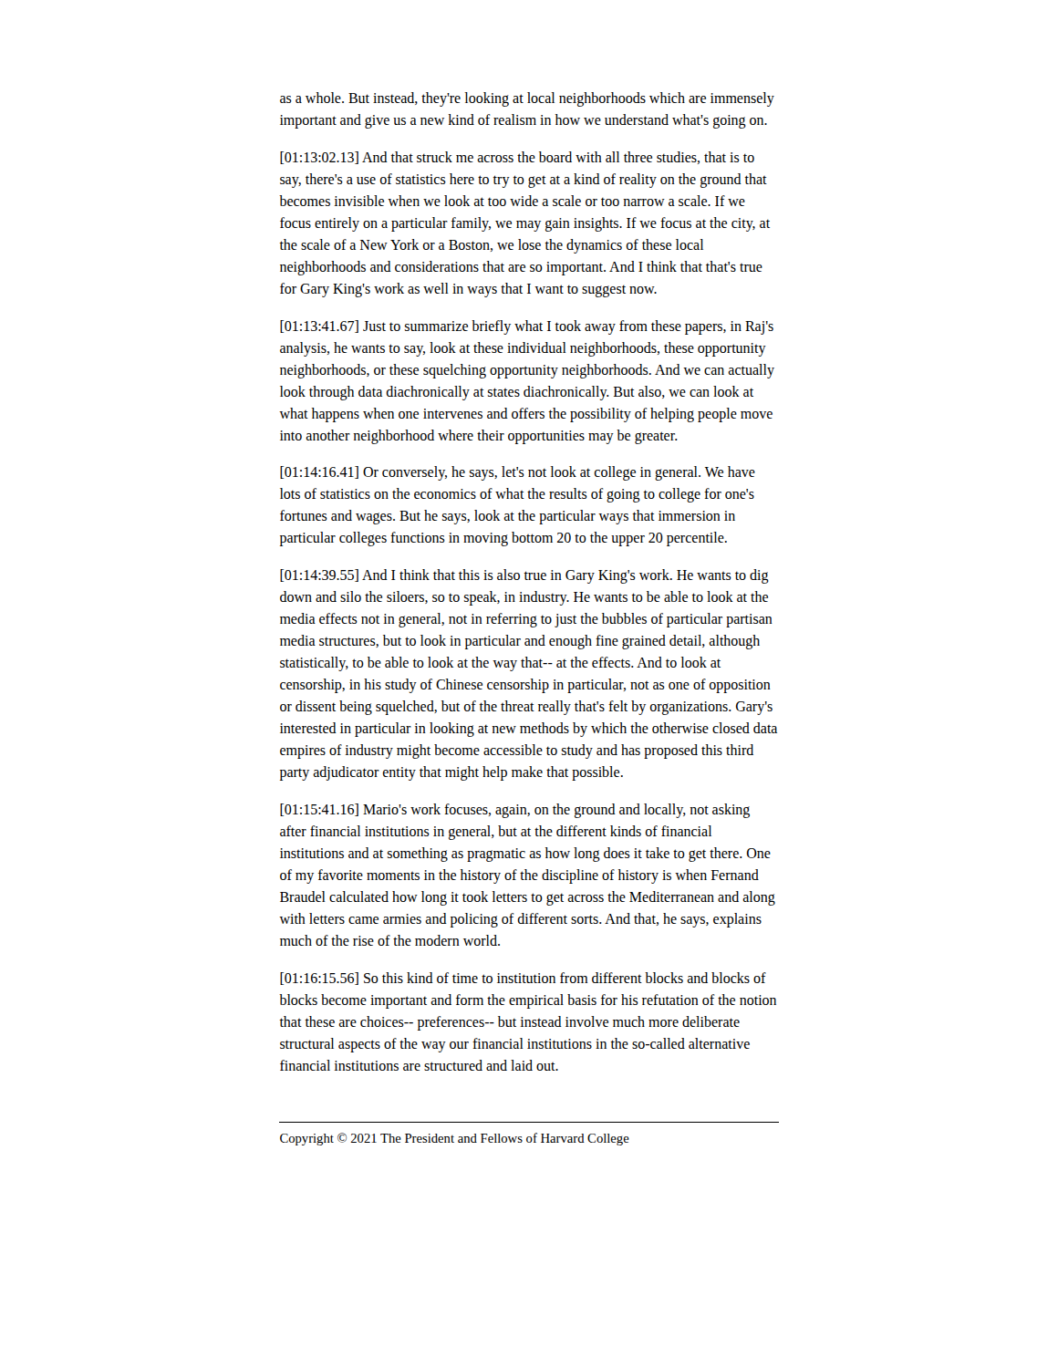as a whole. But instead, they're looking at local neighborhoods which are immensely important and give us a new kind of realism in how we understand what's going on.
[01:13:02.13] And that struck me across the board with all three studies, that is to say, there's a use of statistics here to try to get at a kind of reality on the ground that becomes invisible when we look at too wide a scale or too narrow a scale. If we focus entirely on a particular family, we may gain insights. If we focus at the city, at the scale of a New York or a Boston, we lose the dynamics of these local neighborhoods and considerations that are so important. And I think that that's true for Gary King's work as well in ways that I want to suggest now.
[01:13:41.67] Just to summarize briefly what I took away from these papers, in Raj's analysis, he wants to say, look at these individual neighborhoods, these opportunity neighborhoods, or these squelching opportunity neighborhoods. And we can actually look through data diachronically at states diachronically. But also, we can look at what happens when one intervenes and offers the possibility of helping people move into another neighborhood where their opportunities may be greater.
[01:14:16.41] Or conversely, he says, let's not look at college in general. We have lots of statistics on the economics of what the results of going to college for one's fortunes and wages. But he says, look at the particular ways that immersion in particular colleges functions in moving bottom 20 to the upper 20 percentile.
[01:14:39.55] And I think that this is also true in Gary King's work. He wants to dig down and silo the siloers, so to speak, in industry. He wants to be able to look at the media effects not in general, not in referring to just the bubbles of particular partisan media structures, but to look in particular and enough fine grained detail, although statistically, to be able to look at the way that-- at the effects. And to look at censorship, in his study of Chinese censorship in particular, not as one of opposition or dissent being squelched, but of the threat really that's felt by organizations. Gary's interested in particular in looking at new methods by which the otherwise closed data empires of industry might become accessible to study and has proposed this third party adjudicator entity that might help make that possible.
[01:15:41.16] Mario's work focuses, again, on the ground and locally, not asking after financial institutions in general, but at the different kinds of financial institutions and at something as pragmatic as how long does it take to get there. One of my favorite moments in the history of the discipline of history is when Fernand Braudel calculated how long it took letters to get across the Mediterranean and along with letters came armies and policing of different sorts. And that, he says, explains much of the rise of the modern world.
[01:16:15.56] So this kind of time to institution from different blocks and blocks of blocks become important and form the empirical basis for his refutation of the notion that these are choices-- preferences-- but instead involve much more deliberate structural aspects of the way our financial institutions in the so-called alternative financial institutions are structured and laid out.
Copyright © 2021 The President and Fellows of Harvard College